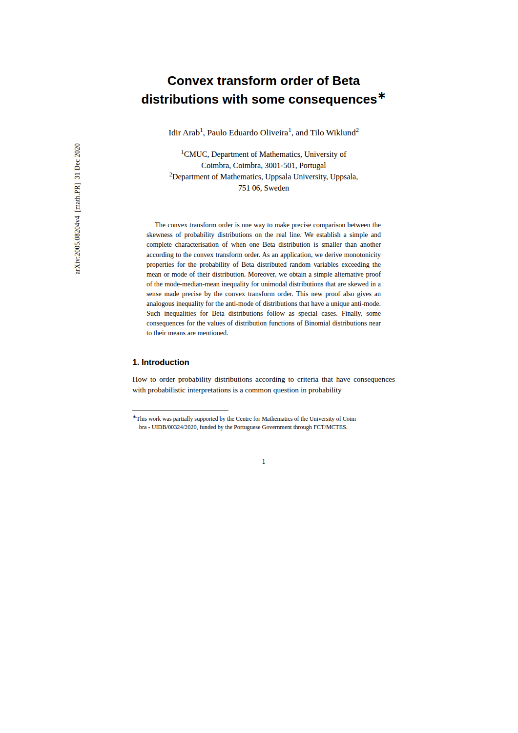arXiv:2005.08204v4 [math.PR] 31 Dec 2020
Convex transform order of Beta
distributions with some consequences∗
Idir Arab1, Paulo Eduardo Oliveira1, and Tilo Wiklund2
1CMUC, Department of Mathematics, University of
Coimbra, Coimbra, 3001-501, Portugal
2Department of Mathematics, Uppsala University, Uppsala,
751 06, Sweden
The convex transform order is one way to make precise comparison between the skewness of probability distributions on the real line. We establish a simple and complete characterisation of when one Beta distribution is smaller than another according to the convex transform order. As an application, we derive monotonicity properties for the probability of Beta distributed random variables exceeding the mean or mode of their distribution. Moreover, we obtain a simple alternative proof of the mode-median-mean inequality for unimodal distributions that are skewed in a sense made precise by the convex transform order. This new proof also gives an analogous inequality for the anti-mode of distributions that have a unique anti-mode. Such inequalities for Beta distributions follow as special cases. Finally, some consequences for the values of distribution functions of Binomial distributions near to their means are mentioned.
1. Introduction
How to order probability distributions according to criteria that have consequences with probabilistic interpretations is a common question in probability
∗This work was partially supported by the Centre for Mathematics of the University of Coim-bra - UIDB/00324/2020, funded by the Portuguese Government through FCT/MCTES.
1